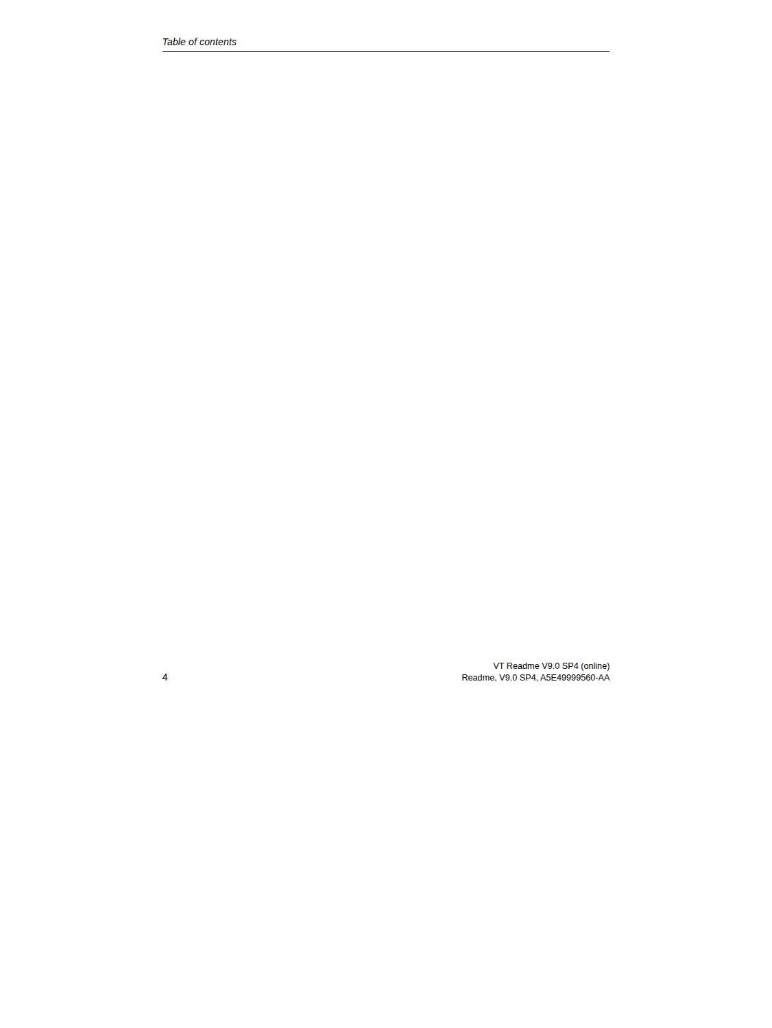Table of contents
4
VT Readme V9.0 SP4 (online)
Readme, V9.0 SP4, A5E49999560-AA